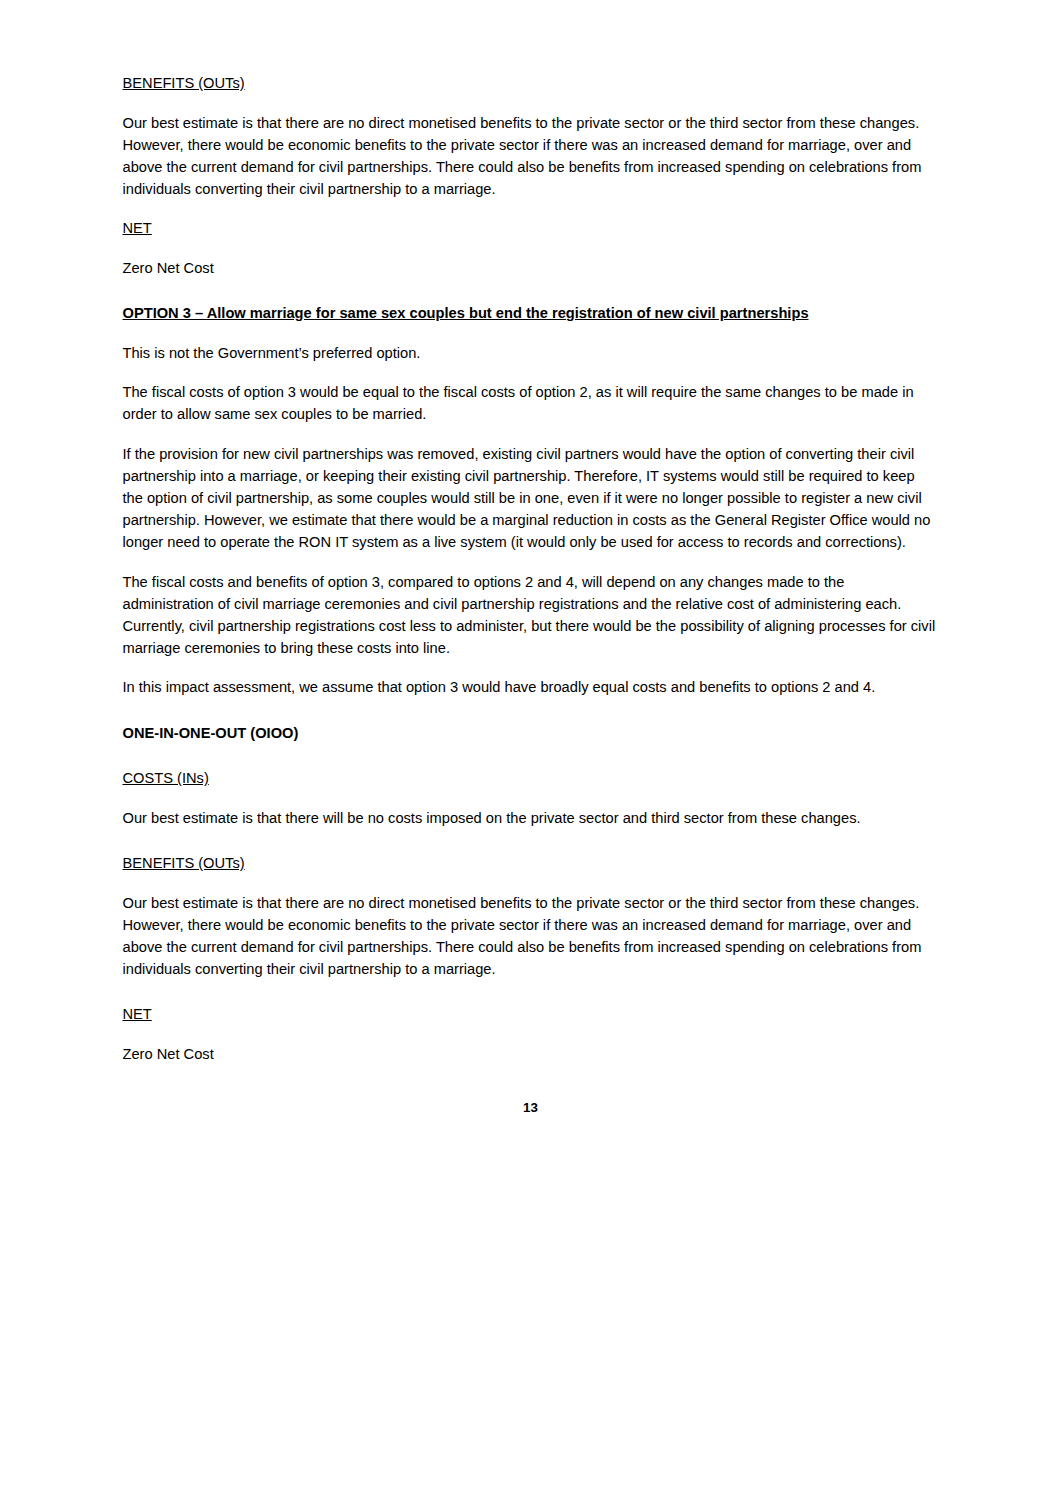BENEFITS (OUTs)
Our best estimate is that there are no direct monetised benefits to the private sector or the third sector from these changes. However, there would be economic benefits to the private sector if there was an increased demand for marriage, over and above the current demand for civil partnerships. There could also be benefits from increased spending on celebrations from individuals converting their civil partnership to a marriage.
NET
Zero Net Cost
OPTION 3 – Allow marriage for same sex couples but end the registration of new civil partnerships
This is not the Government’s preferred option.
The fiscal costs of option 3 would be equal to the fiscal costs of option 2, as it will require the same changes to be made in order to allow same sex couples to be married.
If the provision for new civil partnerships was removed, existing civil partners would have the option of converting their civil partnership into a marriage, or keeping their existing civil partnership. Therefore, IT systems would still be required to keep the option of civil partnership, as some couples would still be in one, even if it were no longer possible to register a new civil partnership. However, we estimate that there would be a marginal reduction in costs as the General Register Office would no longer need to operate the RON IT system as a live system (it would only be used for access to records and corrections).
The fiscal costs and benefits of option 3, compared to options 2 and 4, will depend on any changes made to the administration of civil marriage ceremonies and civil partnership registrations and the relative cost of administering each. Currently, civil partnership registrations cost less to administer, but there would be the possibility of aligning processes for civil marriage ceremonies to bring these costs into line.
In this impact assessment, we assume that option 3 would have broadly equal costs and benefits to options 2 and 4.
ONE-IN-ONE-OUT (OIOO)
COSTS (INs)
Our best estimate is that there will be no costs imposed on the private sector and third sector from these changes.
BENEFITS (OUTs)
Our best estimate is that there are no direct monetised benefits to the private sector or the third sector from these changes. However, there would be economic benefits to the private sector if there was an increased demand for marriage, over and above the current demand for civil partnerships. There could also be benefits from increased spending on celebrations from individuals converting their civil partnership to a marriage.
NET
Zero Net Cost
13